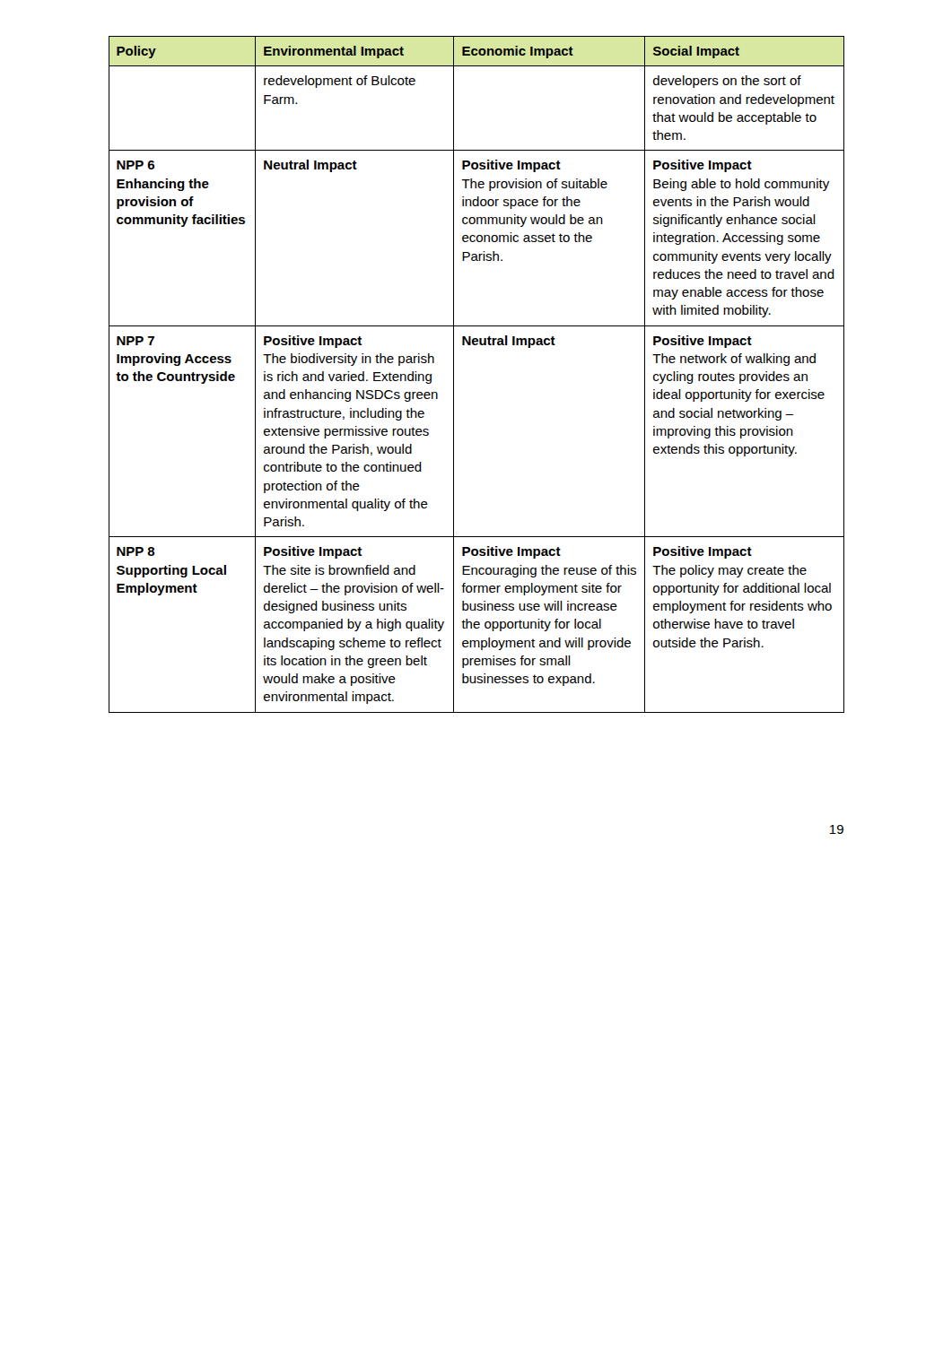| Policy | Environmental Impact | Economic Impact | Social Impact |
| --- | --- | --- | --- |
| | redevelopment of Bulcote Farm. | | developers on the sort of renovation and redevelopment that would be acceptable to them. |
| NPP 6 Enhancing the provision of community facilities | Neutral Impact | Positive Impact The provision of suitable indoor space for the community would be an economic asset to the Parish. | Positive Impact Being able to hold community events in the Parish would significantly enhance social integration. Accessing some community events very locally reduces the need to travel and may enable access for those with limited mobility. |
| NPP 7 Improving Access to the Countryside | Positive Impact The biodiversity in the parish is rich and varied. Extending and enhancing NSDCs green infrastructure, including the extensive permissive routes around the Parish, would contribute to the continued protection of the environmental quality of the Parish. | Neutral Impact | Positive Impact The network of walking and cycling routes provides an ideal opportunity for exercise and social networking – improving this provision extends this opportunity. |
| NPP 8 Supporting Local Employment | Positive Impact The site is brownfield and derelict – the provision of well-designed business units accompanied by a high quality landscaping scheme to reflect its location in the green belt would make a positive environmental impact. | Positive Impact Encouraging the reuse of this former employment site for business use will increase the opportunity for local employment and will provide premises for small businesses to expand. | Positive Impact The policy may create the opportunity for additional local employment for residents who otherwise have to travel outside the Parish. |
19